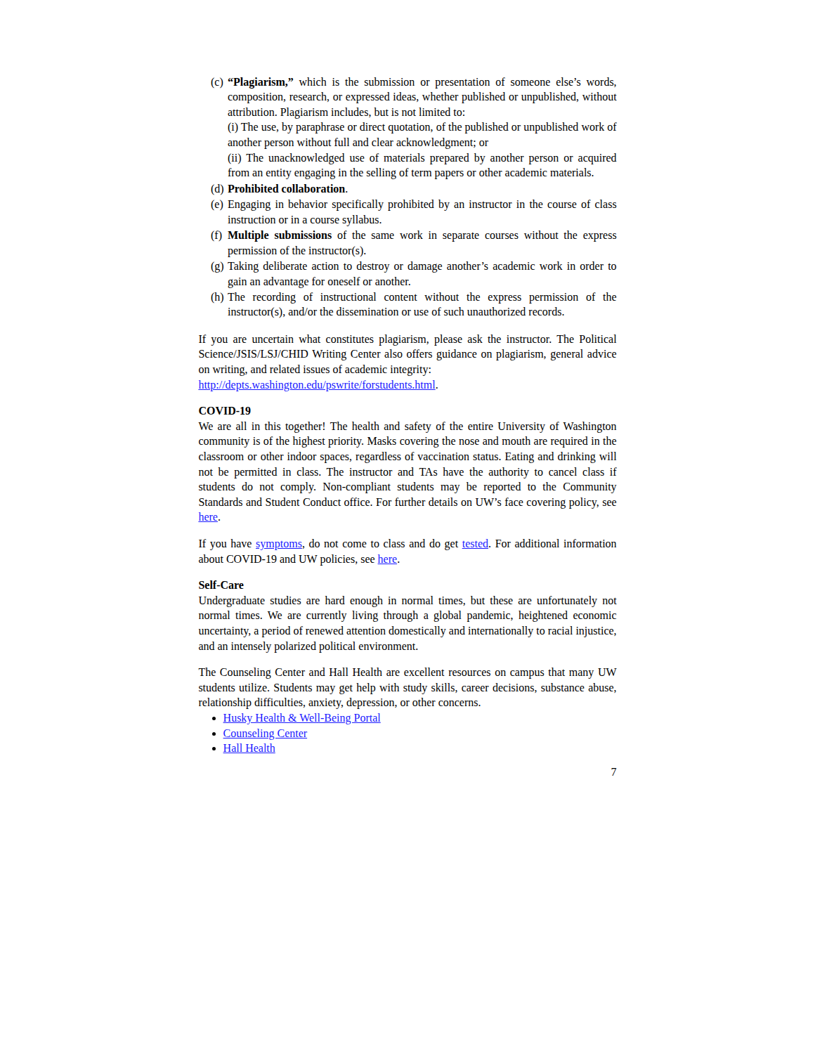(c) “Plagiarism,” which is the submission or presentation of someone else’s words, composition, research, or expressed ideas, whether published or unpublished, without attribution. Plagiarism includes, but is not limited to: (i) The use, by paraphrase or direct quotation, of the published or unpublished work of another person without full and clear acknowledgment; or (ii) The unacknowledged use of materials prepared by another person or acquired from an entity engaging in the selling of term papers or other academic materials.
(d) Prohibited collaboration.
(e) Engaging in behavior specifically prohibited by an instructor in the course of class instruction or in a course syllabus.
(f) Multiple submissions of the same work in separate courses without the express permission of the instructor(s).
(g) Taking deliberate action to destroy or damage another’s academic work in order to gain an advantage for oneself or another.
(h) The recording of instructional content without the express permission of the instructor(s), and/or the dissemination or use of such unauthorized records.
If you are uncertain what constitutes plagiarism, please ask the instructor. The Political Science/JSIS/LSJ/CHID Writing Center also offers guidance on plagiarism, general advice on writing, and related issues of academic integrity:
http://depts.washington.edu/pswrite/forstudents.html.
COVID-19
We are all in this together! The health and safety of the entire University of Washington community is of the highest priority. Masks covering the nose and mouth are required in the classroom or other indoor spaces, regardless of vaccination status. Eating and drinking will not be permitted in class. The instructor and TAs have the authority to cancel class if students do not comply. Non-compliant students may be reported to the Community Standards and Student Conduct office. For further details on UW’s face covering policy, see here.
If you have symptoms, do not come to class and do get tested. For additional information about COVID-19 and UW policies, see here.
Self-Care
Undergraduate studies are hard enough in normal times, but these are unfortunately not normal times. We are currently living through a global pandemic, heightened economic uncertainty, a period of renewed attention domestically and internationally to racial injustice, and an intensely polarized political environment.
The Counseling Center and Hall Health are excellent resources on campus that many UW students utilize. Students may get help with study skills, career decisions, substance abuse, relationship difficulties, anxiety, depression, or other concerns.
Husky Health & Well-Being Portal
Counseling Center
Hall Health
7